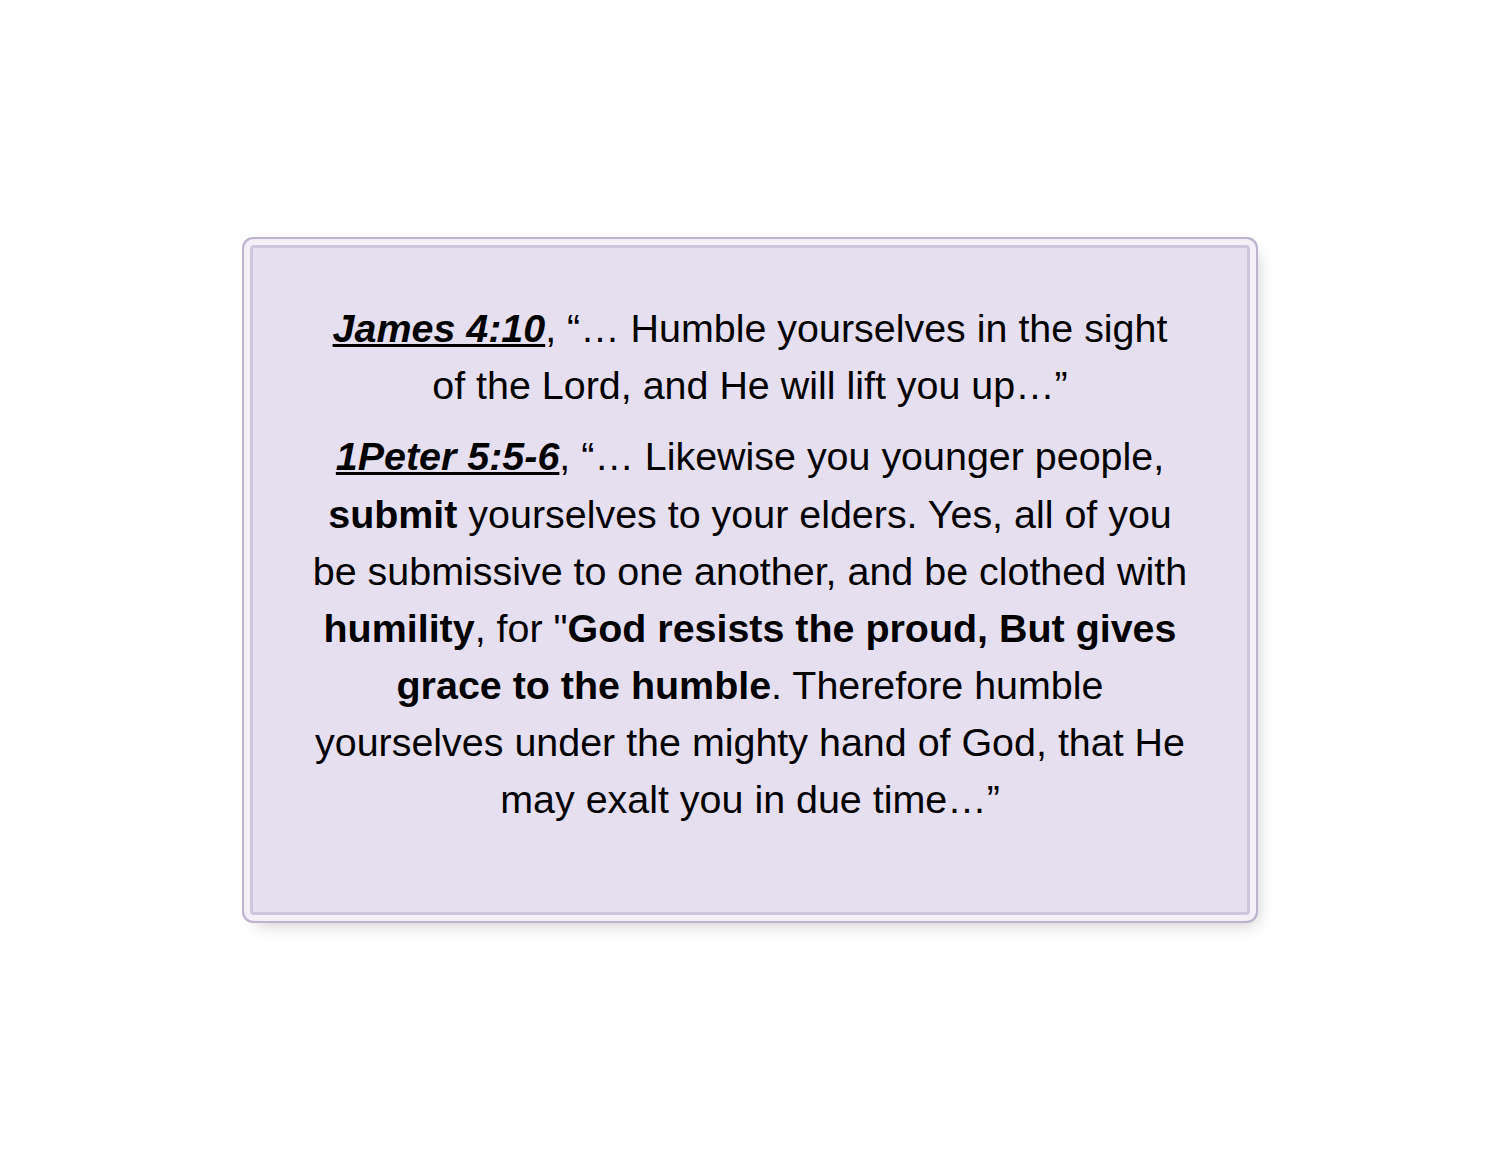James 4:10, “… Humble yourselves in the sight of the Lord, and He will lift you up…”
1Peter 5:5-6, “… Likewise you younger people, submit yourselves to your elders. Yes, all of you be submissive to one another, and be clothed with humility, for "God resists the proud, But gives grace to the humble. Therefore humble yourselves under the mighty hand of God, that He may exalt you in due time…”